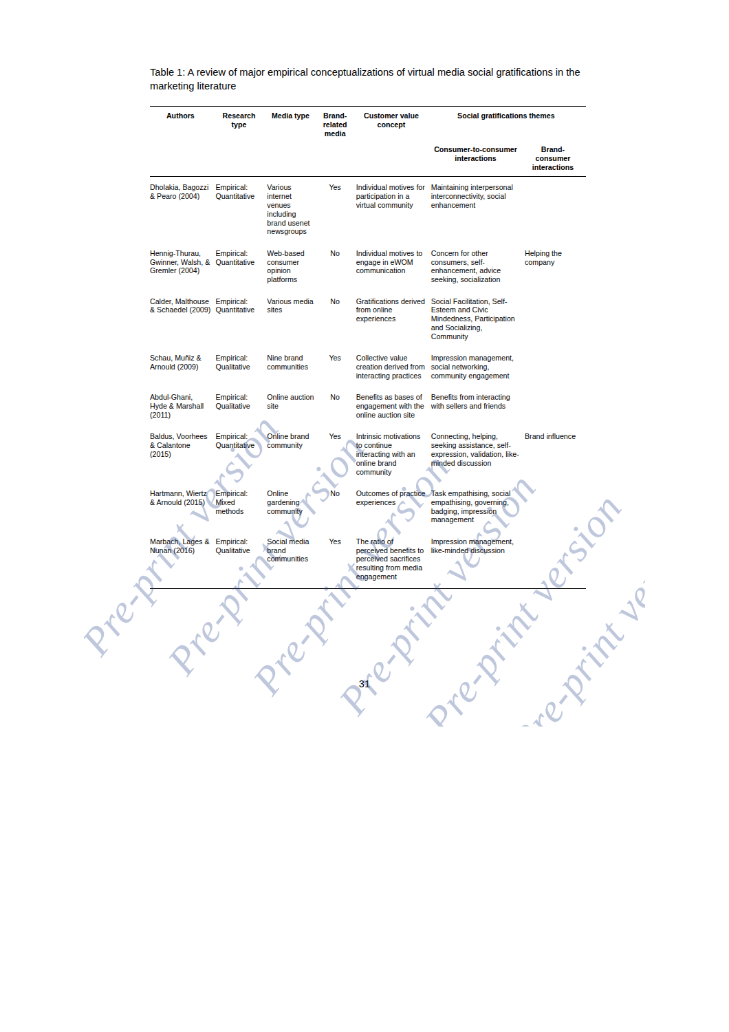Pre-print version
Pre-print version
Pre-print version
Pre-print version
Pre-print version
Pre-print version
Table 1: A review of major empirical conceptualizations of virtual media social gratifications in the marketing literature
| Authors | Research type | Media type | Brand-related media | Customer value concept | Social gratifications themes |
| --- | --- | --- | --- | --- | --- |
| | | | | | Consumer-to-consumer interactions | Brand-consumer interactions |
| Dholakia, Bagozzi & Pearo (2004) | Empirical: Quantitative | Various internet venues including brand usenet newsgroups | Yes | Individual motives for participation in a virtual community | Maintaining interpersonal interconnectivity, social enhancement | |
| Hennig-Thurau, Gwinner, Walsh, & Gremler (2004) | Empirical: Quantitative | Web-based consumer opinion platforms | No | Individual motives to engage in eWOM communication | Concern for other consumers, self-enhancement, advice seeking, socialization | Helping the company |
| Calder, Malthouse & Schaedel (2009) | Empirical: Quantitative | Various media sites | No | Gratifications derived from online experiences | Social Facilitation, Self-Esteem and Civic Mindedness, Participation and Socializing, Community | |
| Schau, Muñiz & Arnould (2009) | Empirical: Qualitative | Nine brand communities | Yes | Collective value creation derived from interacting practices | Impression management, social networking, community engagement | |
| Abdul-Ghani, Hyde & Marshall (2011) | Empirical: Qualitative | Online auction site | No | Benefits as bases of engagement with the online auction site | Benefits from interacting with sellers and friends | |
| Baldus, Voorhees & Calantone (2015) | Empirical: Quantitative | Online brand community | Yes | Intrinsic motivations to continue interacting with an online brand community | Connecting, helping, seeking assistance, self-expression, validation, like-minded discussion | Brand influence |
| Hartmann, Wiertz & Arnould (2015) | Empirical: Mixed methods | Online gardening community | No | Outcomes of practice experiences | Task empathising, social empathising, governing, badging, impression management | |
| Marbach, Lages & Nunan (2016) | Empirical: Qualitative | Social media brand communities | Yes | The ratio of perceived benefits to perceived sacrifices resulting from media engagement | Impression management, like-minded discussion | |
31